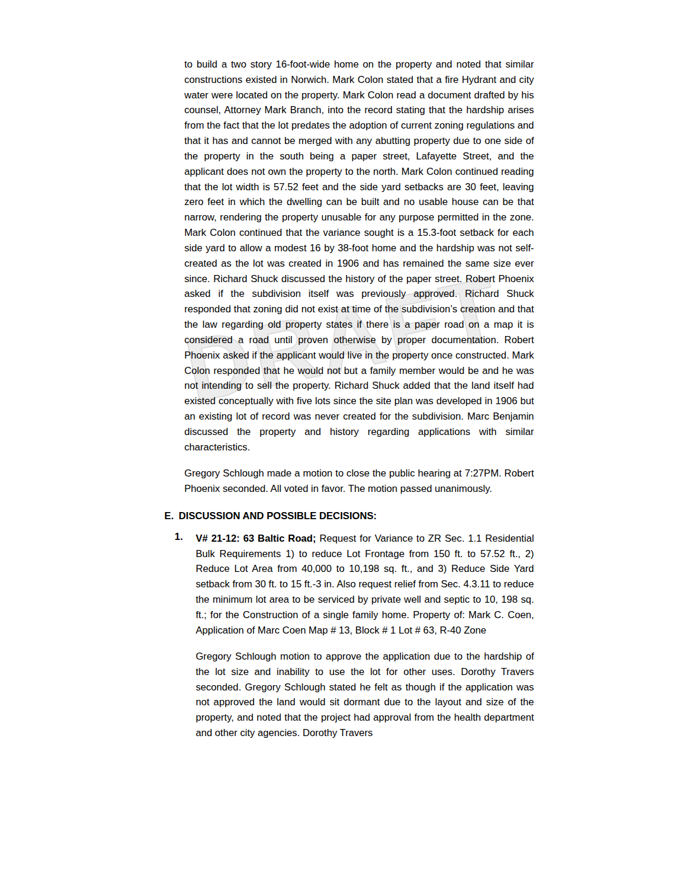DRAFT
to build a two story 16-foot-wide home on the property and noted that similar constructions existed in Norwich. Mark Colon stated that a fire Hydrant and city water were located on the property. Mark Colon read a document drafted by his counsel, Attorney Mark Branch, into the record stating that the hardship arises from the fact that the lot predates the adoption of current zoning regulations and that it has and cannot be merged with any abutting property due to one side of the property in the south being a paper street, Lafayette Street, and the applicant does not own the property to the north. Mark Colon continued reading that the lot width is 57.52 feet and the side yard setbacks are 30 feet, leaving zero feet in which the dwelling can be built and no usable house can be that narrow, rendering the property unusable for any purpose permitted in the zone. Mark Colon continued that the variance sought is a 15.3-foot setback for each side yard to allow a modest 16 by 38-foot home and the hardship was not self-created as the lot was created in 1906 and has remained the same size ever since. Richard Shuck discussed the history of the paper street. Robert Phoenix asked if the subdivision itself was previously approved. Richard Shuck responded that zoning did not exist at time of the subdivision’s creation and that the law regarding old property states if there is a paper road on a map it is considered a road until proven otherwise by proper documentation. Robert Phoenix asked if the applicant would live in the property once constructed. Mark Colon responded that he would not but a family member would be and he was not intending to sell the property. Richard Shuck added that the land itself had existed conceptually with five lots since the site plan was developed in 1906 but an existing lot of record was never created for the subdivision. Marc Benjamin discussed the property and history regarding applications with similar characteristics.
Gregory Schlough made a motion to close the public hearing at 7:27PM. Robert Phoenix seconded. All voted in favor. The motion passed unanimously.
E. DISCUSSION AND POSSIBLE DECISIONS:
V# 21-12: 63 Baltic Road; Request for Variance to ZR Sec. 1.1 Residential Bulk Requirements 1) to reduce Lot Frontage from 150 ft. to 57.52 ft., 2) Reduce Lot Area from 40,000 to 10,198 sq. ft., and 3) Reduce Side Yard setback from 30 ft. to 15 ft.-3 in. Also request relief from Sec. 4.3.11 to reduce the minimum lot area to be serviced by private well and septic to 10, 198 sq. ft.; for the Construction of a single family home. Property of: Mark C. Coen, Application of Marc Coen Map # 13, Block # 1 Lot # 63, R-40 Zone
Gregory Schlough motion to approve the application due to the hardship of the lot size and inability to use the lot for other uses. Dorothy Travers seconded. Gregory Schlough stated he felt as though if the application was not approved the land would sit dormant due to the layout and size of the property, and noted that the project had approval from the health department and other city agencies. Dorothy Travers